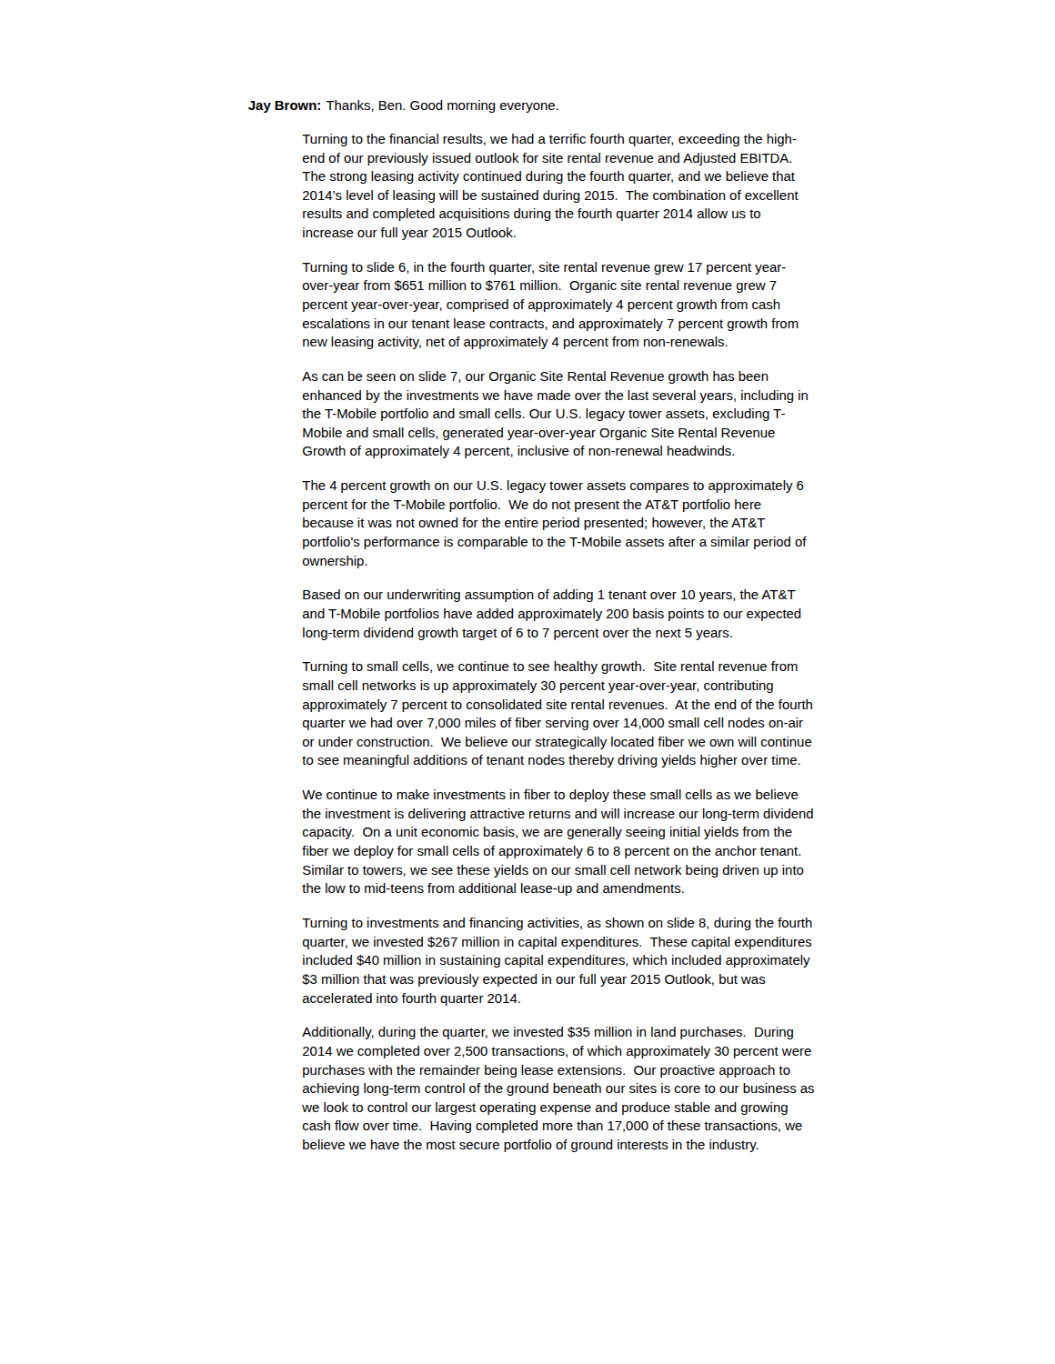Jay Brown: Thanks, Ben. Good morning everyone.
Turning to the financial results, we had a terrific fourth quarter, exceeding the high-end of our previously issued outlook for site rental revenue and Adjusted EBITDA. The strong leasing activity continued during the fourth quarter, and we believe that 2014’s level of leasing will be sustained during 2015. The combination of excellent results and completed acquisitions during the fourth quarter 2014 allow us to increase our full year 2015 Outlook.
Turning to slide 6, in the fourth quarter, site rental revenue grew 17 percent year-over-year from $651 million to $761 million. Organic site rental revenue grew 7 percent year-over-year, comprised of approximately 4 percent growth from cash escalations in our tenant lease contracts, and approximately 7 percent growth from new leasing activity, net of approximately 4 percent from non-renewals.
As can be seen on slide 7, our Organic Site Rental Revenue growth has been enhanced by the investments we have made over the last several years, including in the T-Mobile portfolio and small cells. Our U.S. legacy tower assets, excluding T-Mobile and small cells, generated year-over-year Organic Site Rental Revenue Growth of approximately 4 percent, inclusive of non-renewal headwinds.
The 4 percent growth on our U.S. legacy tower assets compares to approximately 6 percent for the T-Mobile portfolio. We do not present the AT&T portfolio here because it was not owned for the entire period presented; however, the AT&T portfolio's performance is comparable to the T-Mobile assets after a similar period of ownership.
Based on our underwriting assumption of adding 1 tenant over 10 years, the AT&T and T-Mobile portfolios have added approximately 200 basis points to our expected long-term dividend growth target of 6 to 7 percent over the next 5 years.
Turning to small cells, we continue to see healthy growth. Site rental revenue from small cell networks is up approximately 30 percent year-over-year, contributing approximately 7 percent to consolidated site rental revenues. At the end of the fourth quarter we had over 7,000 miles of fiber serving over 14,000 small cell nodes on-air or under construction. We believe our strategically located fiber we own will continue to see meaningful additions of tenant nodes thereby driving yields higher over time.
We continue to make investments in fiber to deploy these small cells as we believe the investment is delivering attractive returns and will increase our long-term dividend capacity. On a unit economic basis, we are generally seeing initial yields from the fiber we deploy for small cells of approximately 6 to 8 percent on the anchor tenant. Similar to towers, we see these yields on our small cell network being driven up into the low to mid-teens from additional lease-up and amendments.
Turning to investments and financing activities, as shown on slide 8, during the fourth quarter, we invested $267 million in capital expenditures. These capital expenditures included $40 million in sustaining capital expenditures, which included approximately $3 million that was previously expected in our full year 2015 Outlook, but was accelerated into fourth quarter 2014.
Additionally, during the quarter, we invested $35 million in land purchases. During 2014 we completed over 2,500 transactions, of which approximately 30 percent were purchases with the remainder being lease extensions. Our proactive approach to achieving long-term control of the ground beneath our sites is core to our business as we look to control our largest operating expense and produce stable and growing cash flow over time. Having completed more than 17,000 of these transactions, we believe we have the most secure portfolio of ground interests in the industry.